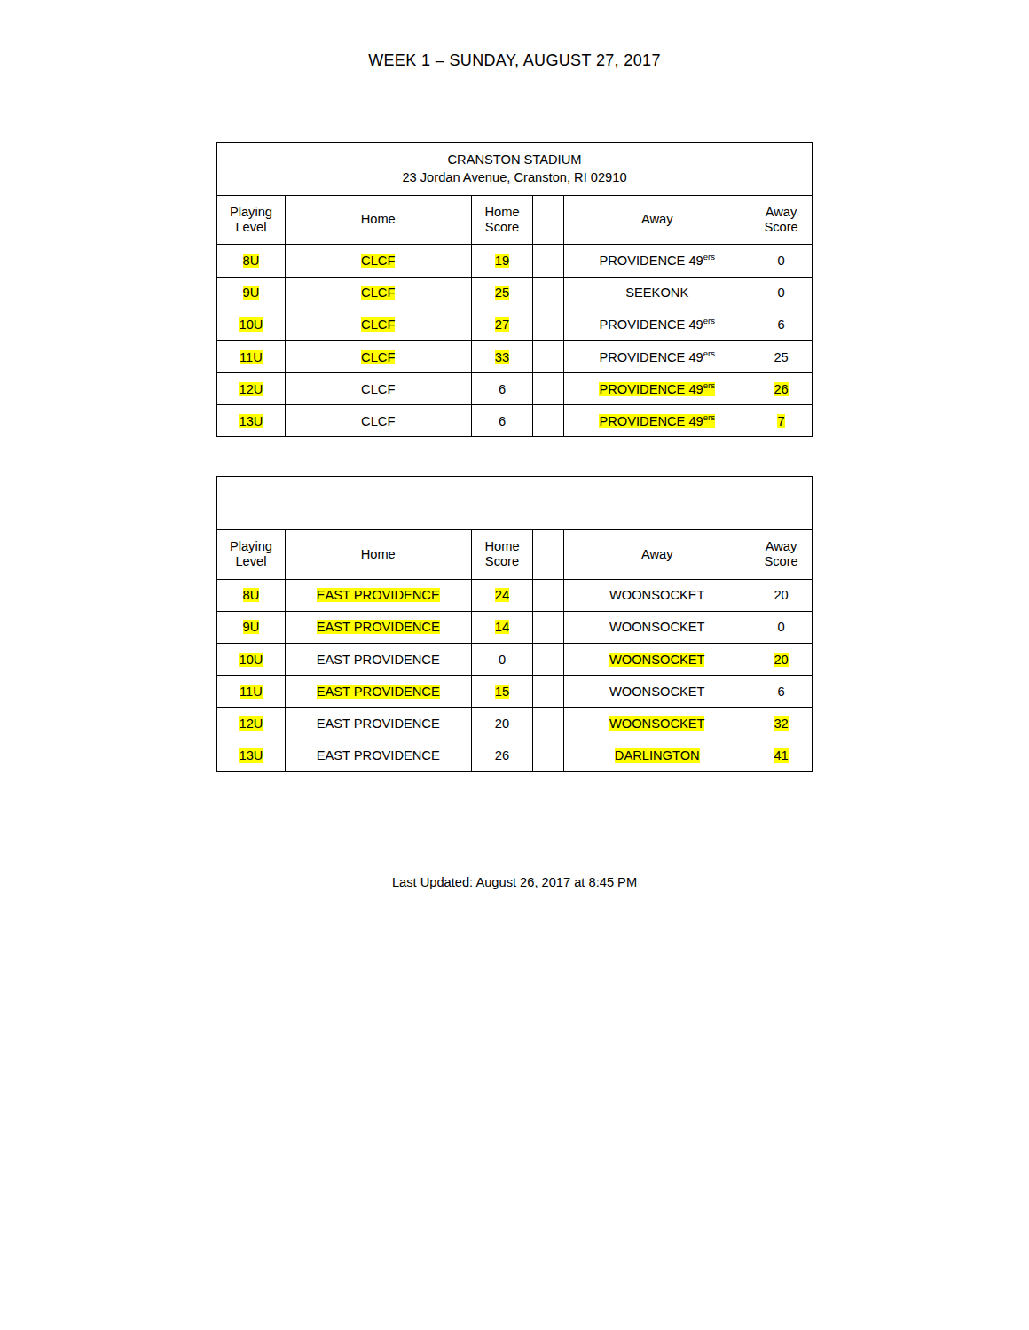WEEK 1 – SUNDAY, AUGUST 27, 2017
| CRANSTON STADIUM 23 Jordan Avenue, Cranston, RI 02910 |
| Playing Level | Home | Home Score | | Away | Away Score |
| 8U | CLCF | 19 | | PROVIDENCE 49 ers | 0 |
| 9U | CLCF | 25 | | SEEKONK | 0 |
| 10U | CLCF | 27 | | PROVIDENCE 49 ers | 6 |
| 11U | CLCF | 33 | | PROVIDENCE 49 ers | 25 |
| 12U | CLCF | 6 | | PROVIDENCE 49 ers | 26 |
| 13U | CLCF | 6 | | PROVIDENCE 49 ers | 7 |
| Playing Level | Home | Home Score | | Away | Away Score |
| 8U | EAST PROVIDENCE | 24 | | WOONSOCKET | 20 |
| 9U | EAST PROVIDENCE | 14 | | WOONSOCKET | 0 |
| 10U | EAST PROVIDENCE | 0 | | WOONSOCKET | 20 |
| 11U | EAST PROVIDENCE | 15 | | WOONSOCKET | 6 |
| 12U | EAST PROVIDENCE | 20 | | WOONSOCKET | 32 |
| 13U | EAST PROVIDENCE | 26 | | DARLINGTON | 41 |
Last Updated: August 26, 2017 at 8:45 PM